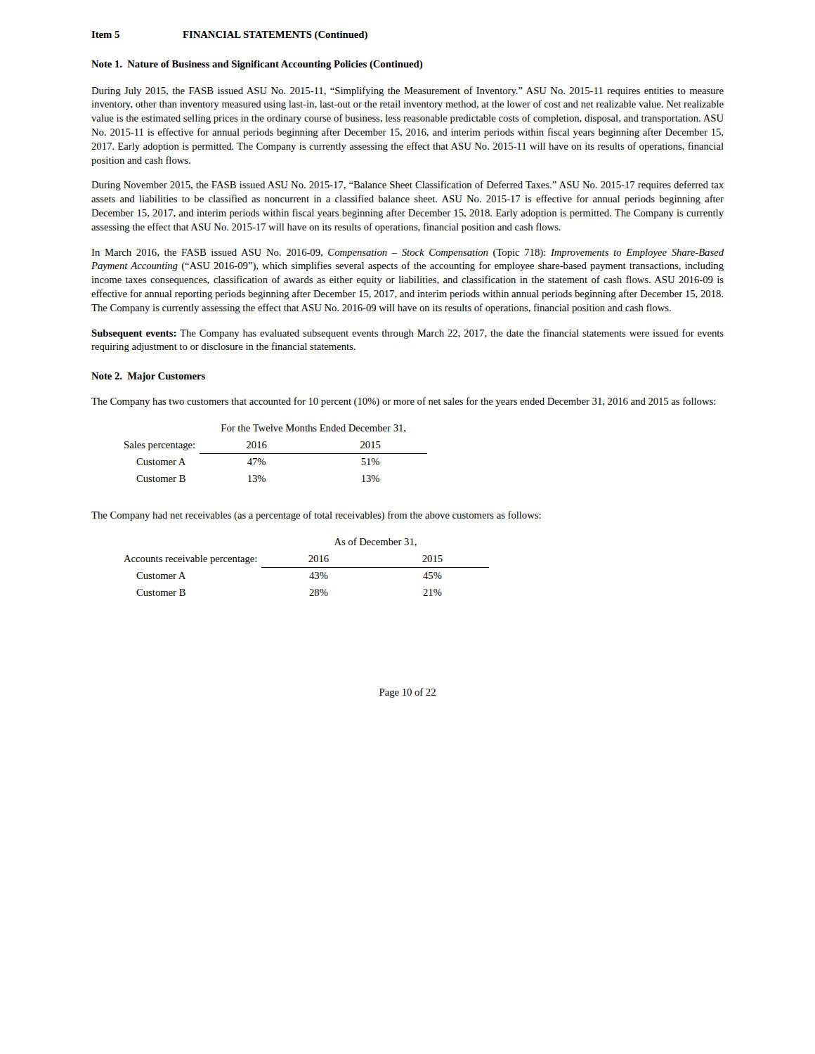Item 5 FINANCIAL STATEMENTS (Continued)
Note 1. Nature of Business and Significant Accounting Policies (Continued)
During July 2015, the FASB issued ASU No. 2015-11, “Simplifying the Measurement of Inventory.” ASU No. 2015-11 requires entities to measure inventory, other than inventory measured using last-in, last-out or the retail inventory method, at the lower of cost and net realizable value. Net realizable value is the estimated selling prices in the ordinary course of business, less reasonable predictable costs of completion, disposal, and transportation. ASU No. 2015-11 is effective for annual periods beginning after December 15, 2016, and interim periods within fiscal years beginning after December 15, 2017. Early adoption is permitted. The Company is currently assessing the effect that ASU No. 2015-11 will have on its results of operations, financial position and cash flows.
During November 2015, the FASB issued ASU No. 2015-17, “Balance Sheet Classification of Deferred Taxes.” ASU No. 2015-17 requires deferred tax assets and liabilities to be classified as noncurrent in a classified balance sheet. ASU No. 2015-17 is effective for annual periods beginning after December 15, 2017, and interim periods within fiscal years beginning after December 15, 2018. Early adoption is permitted. The Company is currently assessing the effect that ASU No. 2015-17 will have on its results of operations, financial position and cash flows.
In March 2016, the FASB issued ASU No. 2016-09, Compensation – Stock Compensation (Topic 718): Improvements to Employee Share-Based Payment Accounting (“ASU 2016-09”), which simplifies several aspects of the accounting for employee share-based payment transactions, including income taxes consequences, classification of awards as either equity or liabilities, and classification in the statement of cash flows. ASU 2016-09 is effective for annual reporting periods beginning after December 15, 2017, and interim periods within annual periods beginning after December 15, 2018. The Company is currently assessing the effect that ASU No. 2016-09 will have on its results of operations, financial position and cash flows.
Subsequent events: The Company has evaluated subsequent events through March 22, 2017, the date the financial statements were issued for events requiring adjustment to or disclosure in the financial statements.
Note 2. Major Customers
The Company has two customers that accounted for 10 percent (10%) or more of net sales for the years ended December 31, 2016 and 2015 as follows:
| | For the Twelve Months Ended December 31, |
| Sales percentage: | 2016 | 2015 |
| Customer A | 47% | 51% |
| Customer B | 13% | 13% |
The Company had net receivables (as a percentage of total receivables) from the above customers as follows:
| | As of December 31, |
| Accounts receivable percentage: | 2016 | 2015 |
| Customer A | 43% | 45% |
| Customer B | 28% | 21% |
Page 10 of 22